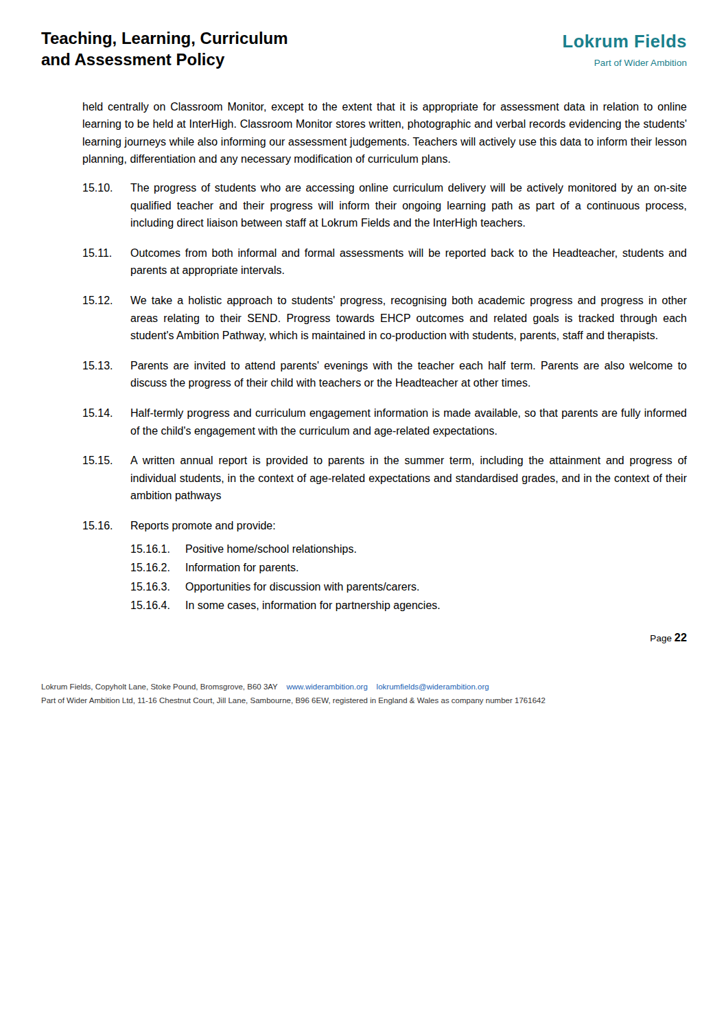Teaching, Learning, Curriculum
and Assessment Policy
Lokrum Fields
Part of Wider Ambition
held centrally on Classroom Monitor, except to the extent that it is appropriate for assessment data in relation to online learning to be held at InterHigh. Classroom Monitor stores written, photographic and verbal records evidencing the students' learning journeys while also informing our assessment judgements. Teachers will actively use this data to inform their lesson planning, differentiation and any necessary modification of curriculum plans.
15.10. The progress of students who are accessing online curriculum delivery will be actively monitored by an on-site qualified teacher and their progress will inform their ongoing learning path as part of a continuous process, including direct liaison between staff at Lokrum Fields and the InterHigh teachers.
15.11. Outcomes from both informal and formal assessments will be reported back to the Headteacher, students and parents at appropriate intervals.
15.12. We take a holistic approach to students' progress, recognising both academic progress and progress in other areas relating to their SEND. Progress towards EHCP outcomes and related goals is tracked through each student's Ambition Pathway, which is maintained in co-production with students, parents, staff and therapists.
15.13. Parents are invited to attend parents' evenings with the teacher each half term. Parents are also welcome to discuss the progress of their child with teachers or the Headteacher at other times.
15.14. Half-termly progress and curriculum engagement information is made available, so that parents are fully informed of the child's engagement with the curriculum and age-related expectations.
15.15. A written annual report is provided to parents in the summer term, including the attainment and progress of individual students, in the context of age-related expectations and standardised grades, and in the context of their ambition pathways
15.16. Reports promote and provide:
15.16.1. Positive home/school relationships.
15.16.2. Information for parents.
15.16.3. Opportunities for discussion with parents/carers.
15.16.4. In some cases, information for partnership agencies.
Page 22
Lokrum Fields, Copyholt Lane, Stoke Pound, Bromsgrove, B60 3AY www.widerambition.org lokrumfields@widerambition.org
Part of Wider Ambition Ltd, 11-16 Chestnut Court, Jill Lane, Sambourne, B96 6EW, registered in England & Wales as company number 1761642